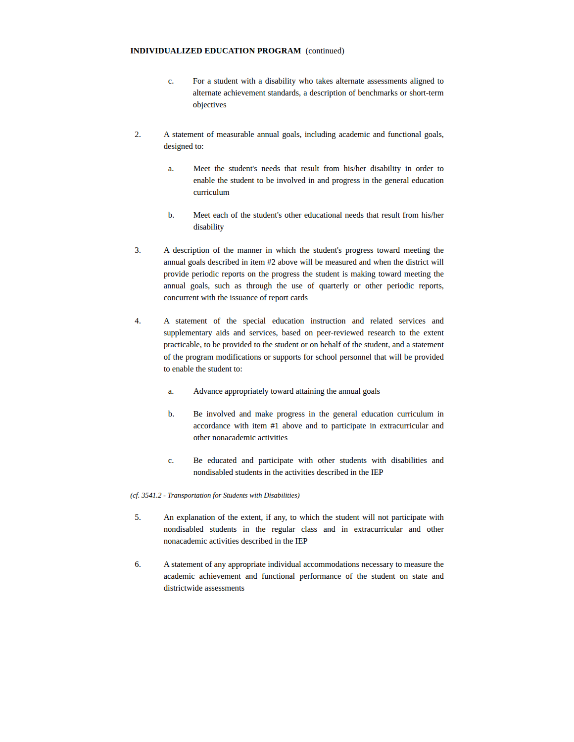INDIVIDUALIZED EDUCATION PROGRAM (continued)
c. For a student with a disability who takes alternate assessments aligned to alternate achievement standards, a description of benchmarks or short-term objectives
2. A statement of measurable annual goals, including academic and functional goals, designed to:
a. Meet the student's needs that result from his/her disability in order to enable the student to be involved in and progress in the general education curriculum
b. Meet each of the student's other educational needs that result from his/her disability
3. A description of the manner in which the student's progress toward meeting the annual goals described in item #2 above will be measured and when the district will provide periodic reports on the progress the student is making toward meeting the annual goals, such as through the use of quarterly or other periodic reports, concurrent with the issuance of report cards
4. A statement of the special education instruction and related services and supplementary aids and services, based on peer-reviewed research to the extent practicable, to be provided to the student or on behalf of the student, and a statement of the program modifications or supports for school personnel that will be provided to enable the student to:
a. Advance appropriately toward attaining the annual goals
b. Be involved and make progress in the general education curriculum in accordance with item #1 above and to participate in extracurricular and other nonacademic activities
c. Be educated and participate with other students with disabilities and nondisabled students in the activities described in the IEP
(cf. 3541.2 - Transportation for Students with Disabilities)
5. An explanation of the extent, if any, to which the student will not participate with nondisabled students in the regular class and in extracurricular and other nonacademic activities described in the IEP
6. A statement of any appropriate individual accommodations necessary to measure the academic achievement and functional performance of the student on state and districtwide assessments